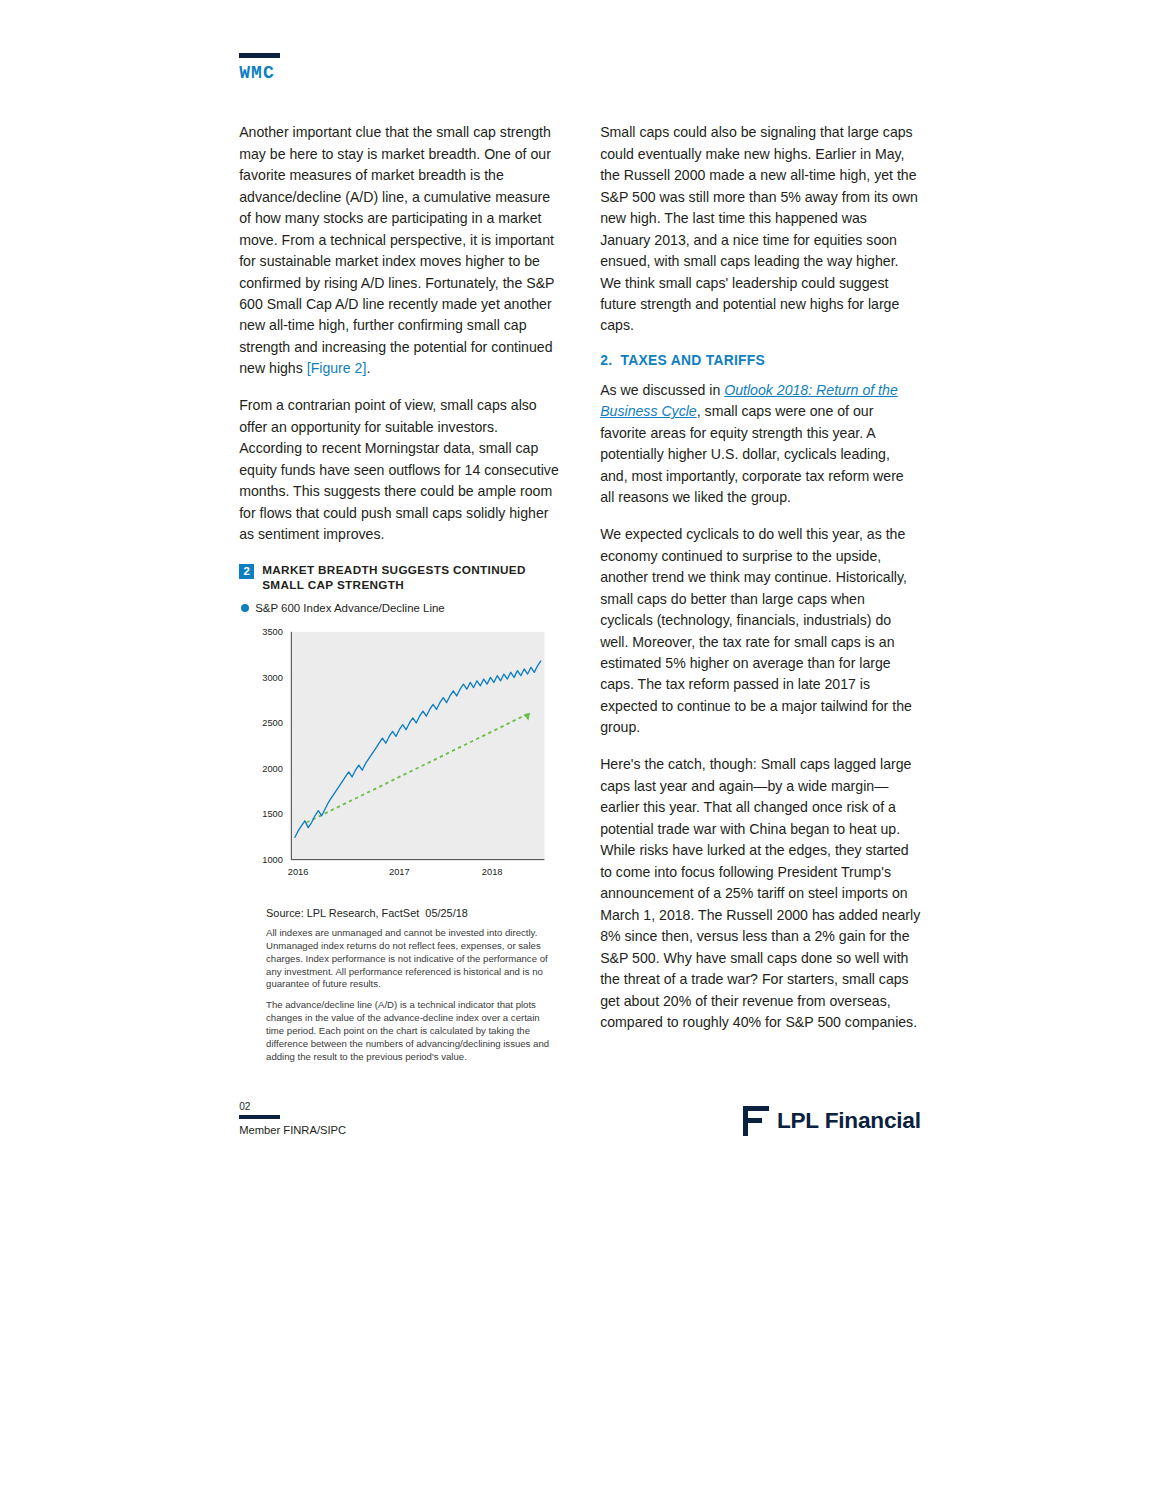WMC
Another important clue that the small cap strength may be here to stay is market breadth. One of our favorite measures of market breadth is the advance/decline (A/D) line, a cumulative measure of how many stocks are participating in a market move. From a technical perspective, it is important for sustainable market index moves higher to be confirmed by rising A/D lines. Fortunately, the S&P 600 Small Cap A/D line recently made yet another new all-time high, further confirming small cap strength and increasing the potential for continued new highs [Figure 2].
From a contrarian point of view, small caps also offer an opportunity for suitable investors. According to recent Morningstar data, small cap equity funds have seen outflows for 14 consecutive months. This suggests there could be ample room for flows that could push small caps solidly higher as sentiment improves.
2
Market breadth suggests continued
small cap strength
S&P 600 Index Advance/Decline Line
3500 3000 2500 2000 1500 1000 2016 2017 2018
Source: LPL Research, FactSet 05/25/18
All indexes are unmanaged and cannot be invested into directly. Unmanaged index returns do not reflect fees, expenses, or sales charges. Index performance is not indicative of the performance of any investment. All performance referenced is historical and is no guarantee of future results.
The advance/decline line (A/D) is a technical indicator that plots changes in the value of the advance-decline index over a certain time period. Each point on the chart is calculated by taking the difference between the numbers of advancing/declining issues and adding the result to the previous period's value.
Small caps could also be signaling that large caps could eventually make new highs. Earlier in May, the Russell 2000 made a new all-time high, yet the S&P 500 was still more than 5% away from its own new high. The last time this happened was January 2013, and a nice time for equities soon ensued, with small caps leading the way higher. We think small caps' leadership could suggest future strength and potential new highs for large caps.
2. Taxes and Tariffs
As we discussed in Outlook 2018: Return of the Business Cycle, small caps were one of our favorite areas for equity strength this year. A potentially higher U.S. dollar, cyclicals leading, and, most importantly, corporate tax reform were all reasons we liked the group.
We expected cyclicals to do well this year, as the economy continued to surprise to the upside, another trend we think may continue. Historically, small caps do better than large caps when cyclicals (technology, financials, industrials) do well. Moreover, the tax rate for small caps is an estimated 5% higher on average than for large caps. The tax reform passed in late 2017 is expected to continue to be a major tailwind for the group.
Here's the catch, though: Small caps lagged large caps last year and again—by a wide margin—earlier this year. That all changed once risk of a potential trade war with China began to heat up. While risks have lurked at the edges, they started to come into focus following President Trump's announcement of a 25% tariff on steel imports on March 1, 2018. The Russell 2000 has added nearly 8% since then, versus less than a 2% gain for the S&P 500. Why have small caps done so well with the threat of a trade war? For starters, small caps get about 20% of their revenue from overseas, compared to roughly 40% for S&P 500 companies.
02
Member FINRA/SIPC
LPL Financial